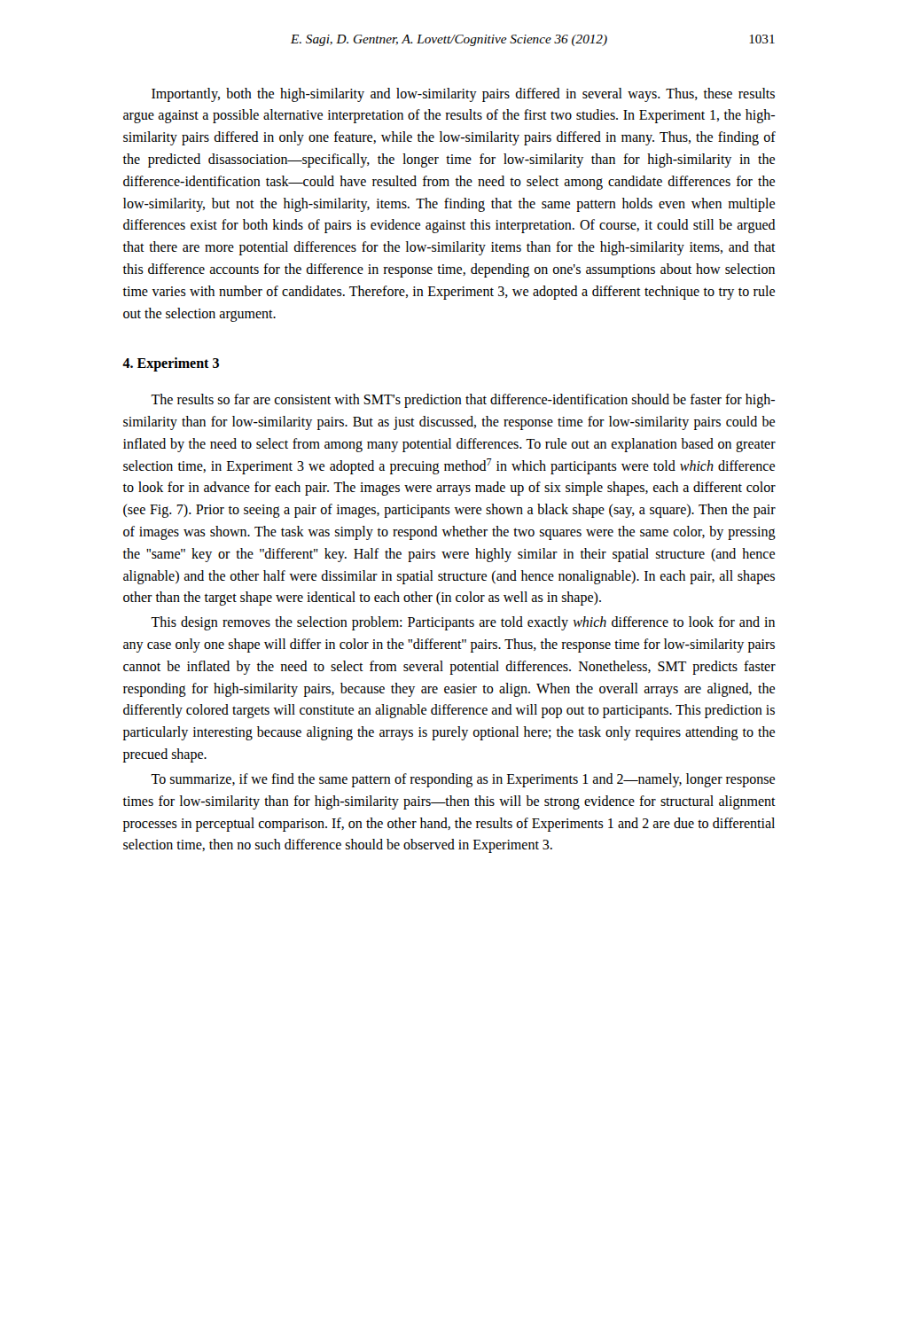1031 E. Sagi, D. Gentner, A. Lovett/Cognitive Science 36 (2012) 1031
Importantly, both the high-similarity and low-similarity pairs differed in several ways. Thus, these results argue against a possible alternative interpretation of the results of the first two studies. In Experiment 1, the high-similarity pairs differed in only one feature, while the low-similarity pairs differed in many. Thus, the finding of the predicted disassociation—specifically, the longer time for low-similarity than for high-similarity in the difference-identification task—could have resulted from the need to select among candidate differences for the low-similarity, but not the high-similarity, items. The finding that the same pattern holds even when multiple differences exist for both kinds of pairs is evidence against this interpretation. Of course, it could still be argued that there are more potential differences for the low-similarity items than for the high-similarity items, and that this difference accounts for the difference in response time, depending on one's assumptions about how selection time varies with number of candidates. Therefore, in Experiment 3, we adopted a different technique to try to rule out the selection argument.
4. Experiment 3
The results so far are consistent with SMT's prediction that difference-identification should be faster for high-similarity than for low-similarity pairs. But as just discussed, the response time for low-similarity pairs could be inflated by the need to select from among many potential differences. To rule out an explanation based on greater selection time, in Experiment 3 we adopted a precuing method7 in which participants were told which difference to look for in advance for each pair. The images were arrays made up of six simple shapes, each a different color (see Fig. 7). Prior to seeing a pair of images, participants were shown a black shape (say, a square). Then the pair of images was shown. The task was simply to respond whether the two squares were the same color, by pressing the ''same'' key or the ''different'' key. Half the pairs were highly similar in their spatial structure (and hence alignable) and the other half were dissimilar in spatial structure (and hence nonalignable). In each pair, all shapes other than the target shape were identical to each other (in color as well as in shape).
This design removes the selection problem: Participants are told exactly which difference to look for and in any case only one shape will differ in color in the ''different'' pairs. Thus, the response time for low-similarity pairs cannot be inflated by the need to select from several potential differences. Nonetheless, SMT predicts faster responding for high-similarity pairs, because they are easier to align. When the overall arrays are aligned, the differently colored targets will constitute an alignable difference and will pop out to participants. This prediction is particularly interesting because aligning the arrays is purely optional here; the task only requires attending to the precued shape.
To summarize, if we find the same pattern of responding as in Experiments 1 and 2—namely, longer response times for low-similarity than for high-similarity pairs—then this will be strong evidence for structural alignment processes in perceptual comparison. If, on the other hand, the results of Experiments 1 and 2 are due to differential selection time, then no such difference should be observed in Experiment 3.